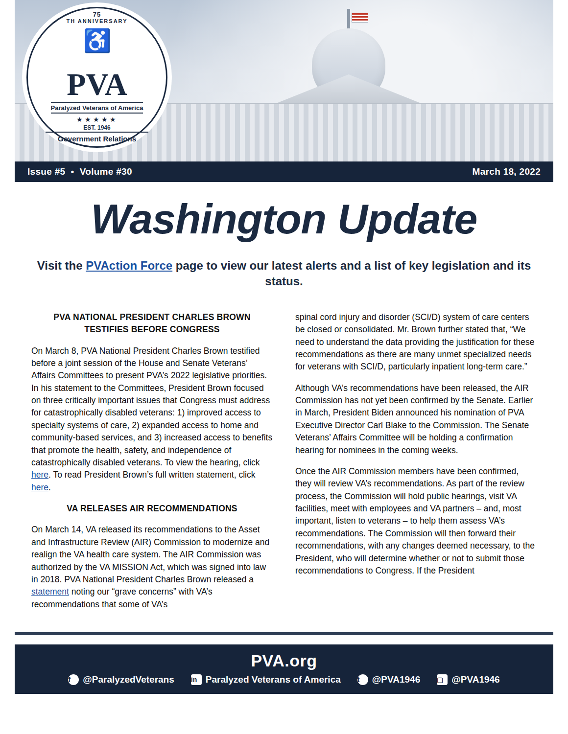75TH ANNIVERSARY
♿
PVA
Paralyzed Veterans of America
★★★★★
EST. 1946
Government Relations
Issue #5 • Volume #30
March 18, 2022
Washington Update
Visit the PVAction Force page to view our latest alerts and a list of key legislation and its status.
PVA National President Charles Brown Testifies Before Congress
On March 8, PVA National President Charles Brown testified before a joint session of the House and Senate Veterans’ Affairs Committees to present PVA’s 2022 legislative priorities. In his statement to the Committees, President Brown focused on three critically important issues that Congress must address for catastrophically disabled veterans: 1) improved access to specialty systems of care, 2) expanded access to home and community-based services, and 3) increased access to benefits that promote the health, safety, and independence of catastrophically disabled veterans. To view the hearing, click here. To read President Brown’s full written statement, click here.
VA Releases AIR Recommendations
On March 14, VA released its recommendations to the Asset and Infrastructure Review (AIR) Commission to modernize and realign the VA health care system. The AIR Commission was authorized by the VA MISSION Act, which was signed into law in 2018. PVA National President Charles Brown released a statement noting our “grave concerns” with VA’s recommendations that some of VA’s
spinal cord injury and disorder (SCI/D) system of care centers be closed or consolidated. Mr. Brown further stated that, “We need to understand the data providing the justification for these recommendations as there are many unmet specialized needs for veterans with SCI/D, particularly inpatient long-term care.”
Although VA’s recommendations have been released, the AIR Commission has not yet been confirmed by the Senate. Earlier in March, President Biden announced his nomination of PVA Executive Director Carl Blake to the Commission. The Senate Veterans’ Affairs Committee will be holding a confirmation hearing for nominees in the coming weeks.
Once the AIR Commission members have been confirmed, they will review VA’s recommendations. As part of the review process, the Commission will hold public hearings, visit VA facilities, meet with employees and VA partners – and, most important, listen to veterans – to help them assess VA’s recommendations. The Commission will then forward their recommendations, with any changes deemed necessary, to the President, who will determine whether or not to submit those recommendations to Congress. If the President
PVA.org
f@ParalyzedVeterans in Paralyzed Veterans of America t@PVA1946 ▢@PVA1946